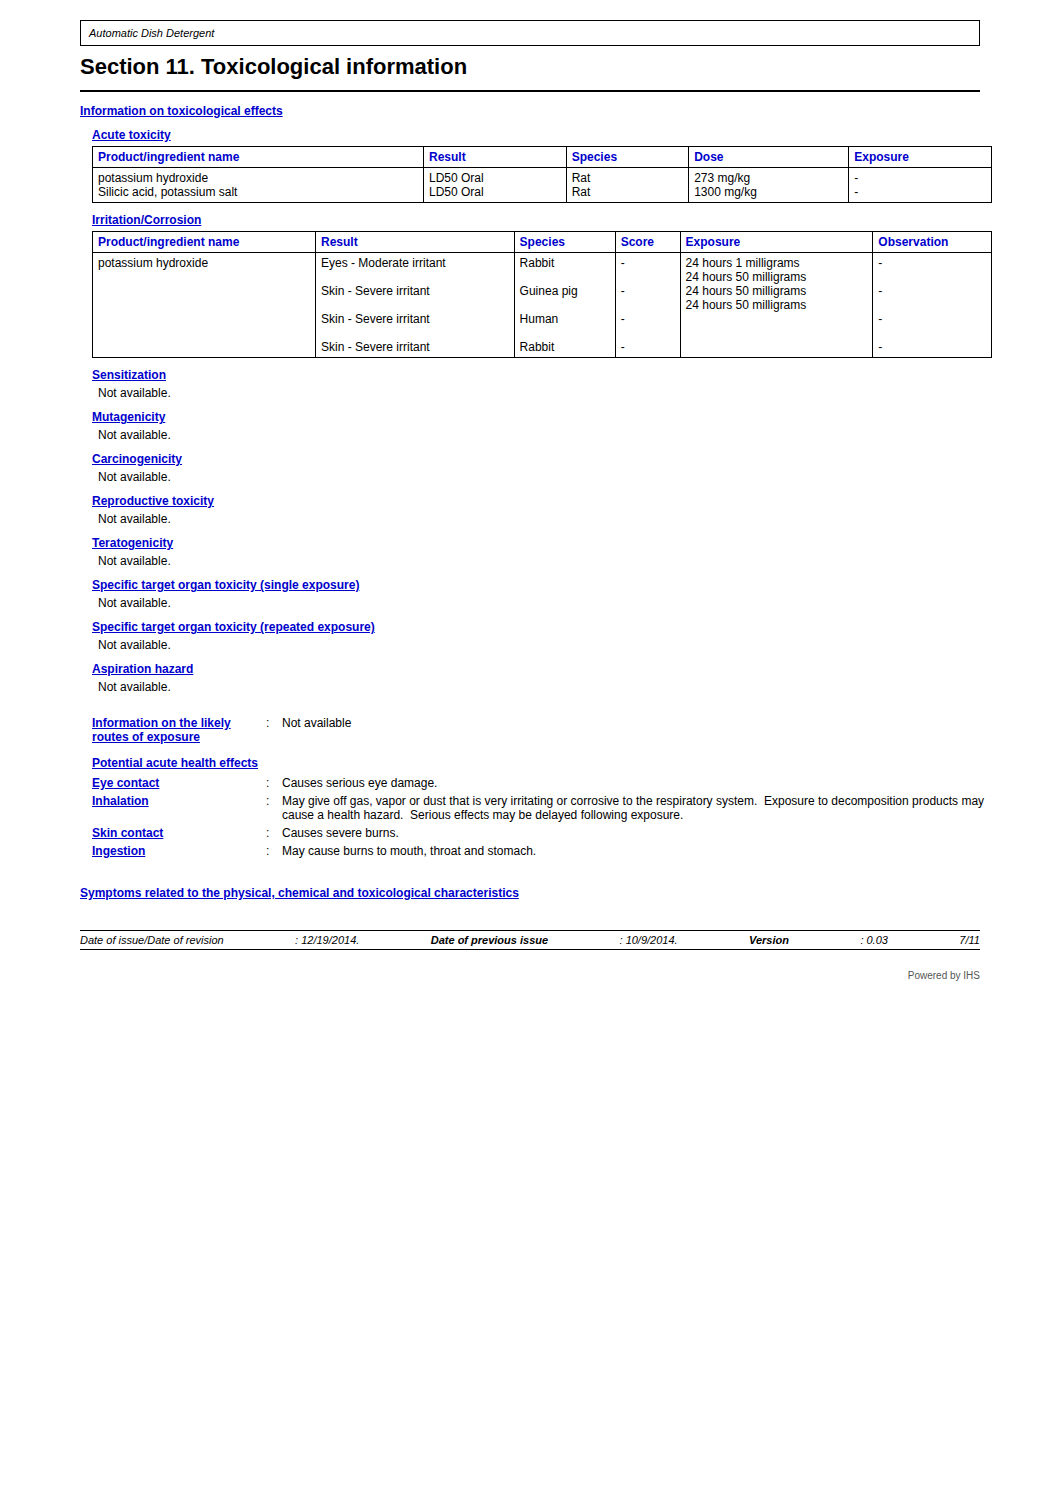Automatic Dish Detergent
Section 11. Toxicological information
Information on toxicological effects Acute toxicity
| Product/ingredient name | Result | Species | Dose | Exposure |
| --- | --- | --- | --- | --- |
| potassium hydroxide Silicic acid, potassium salt | LD50 Oral LD50 Oral | Rat Rat | 273 mg/kg 1300 mg/kg | - - |
Irritation/Corrosion
| Product/ingredient name | Result | Species | Score | Exposure | Observation |
| --- | --- | --- | --- | --- | --- |
| potassium hydroxide | Eyes - Moderate irritant Skin - Severe irritant Skin - Severe irritant Skin - Severe irritant | Rabbit Guinea pig Human Rabbit | - - - - | 24 hours 1 milligrams 24 hours 50 milligrams 24 hours 50 milligrams 24 hours 50 milligrams | - - - - |
Sensitization
Not available.
Mutagenicity
Not available.
Carcinogenicity
Not available.
Reproductive toxicity
Not available.
Teratogenicity
Not available.
Specific target organ toxicity (single exposure)
Not available.
Specific target organ toxicity (repeated exposure)
Not available.
Aspiration hazard
Not available.
| Information on the likely routes of exposure | : | Not available |
Potential acute health effects
| Eye contact | : | Causes serious eye damage. |
| Inhalation | : | May give off gas, vapor or dust that is very irritating or corrosive to the respiratory system. Exposure to decomposition products may cause a health hazard. Serious effects may be delayed following exposure. |
| Skin contact | : | Causes severe burns. |
| Ingestion | : | May cause burns to mouth, throat and stomach. |
Symptoms related to the physical, chemical and toxicological characteristics
Date of issue/Date of revision : 12/19/2014. Date of previous issue : 10/9/2014. Version : 0.03 7/11
Powered by IHS